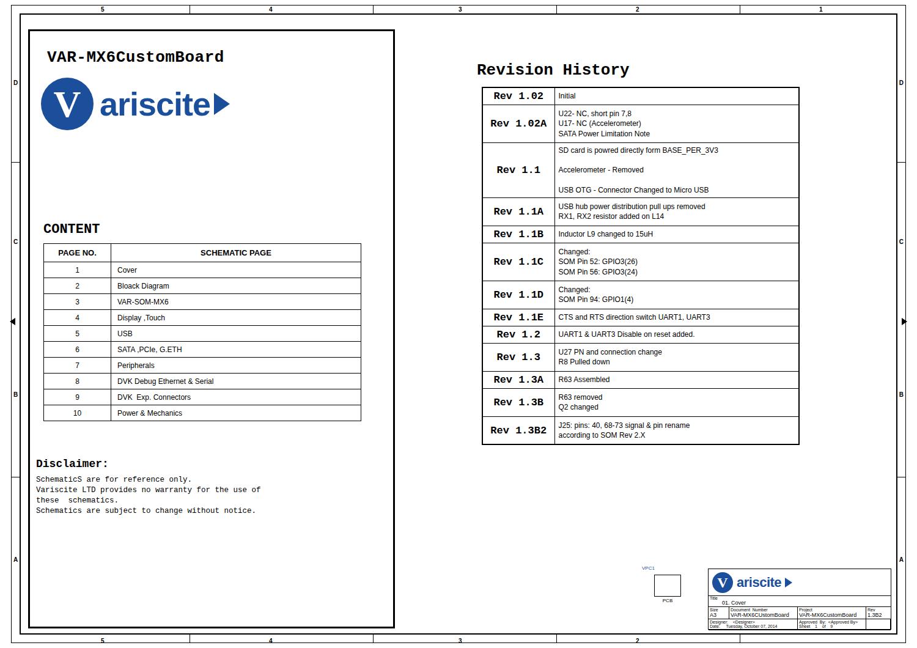D
D
C
C
B
B
A
A
5
4
3
2
1
5
4
3
2
VAR-MX6CustomBoard
ariscite
CONTENT
| PAGE NO. | SCHEMATIC PAGE |
| --- | --- |
| 1 | Cover |
| 2 | Bloack Diagram |
| 3 | VAR-SOM-MX6 |
| 4 | Display ,Touch |
| 5 | USB |
| 6 | SATA ,PCIe, G.ETH |
| 7 | Peripherals |
| 8 | DVK Debug Ethernet & Serial |
| 9 | DVK Exp. Connectors |
| 10 | Power & Mechanics |
Disclaimer:
SchematicS are for reference only.
Variscite LTD provides no warranty for the use of
these schematics.
Schematics are subject to change without notice.
Revision History
| Rev 1.02 | Initial |
| Rev 1.02A | U22- NC, short pin 7,8 U17- NC (Accelerometer) SATA Power Limitation Note |
| Rev 1.1 | SD card is powred directly form BASE_PER_3V3 Accelerometer - Removed USB OTG - Connector Changed to Micro USB |
| Rev 1.1A | USB hub power distribution pull ups removed RX1, RX2 resistor added on L14 |
| Rev 1.1B | Inductor L9 changed to 15uH |
| Rev 1.1C | Changed: SOM Pin 52: GPIO3(26) SOM Pin 56: GPIO3(24) |
| Rev 1.1D | Changed: SOM Pin 94: GPIO1(4) |
| Rev 1.1E | CTS and RTS direction switch UART1, UART3 |
| Rev 1.2 | UART1 & UART3 Disable on reset added. |
| Rev 1.3 | U27 PN and connection change R8 Pulled down |
| Rev 1.3A | R63 Assembled |
| Rev 1.3B | R63 removed Q2 changed |
| Rev 1.3B2 | J25: pins: 40, 68-73 signal & pin rename according to SOM Rev 2.X |
VPC1
PCB
ariscite
Title 01. Cover
Size
A3
Document Number
VAR-MX6CUstomBoard
Project
VAR-MX6CustomBoard
Rev
1.3B2
Designer: <Designer>
Date: Tuesday, October 07, 2014
Approved By: <Approved By>
Sheet 1 of 9